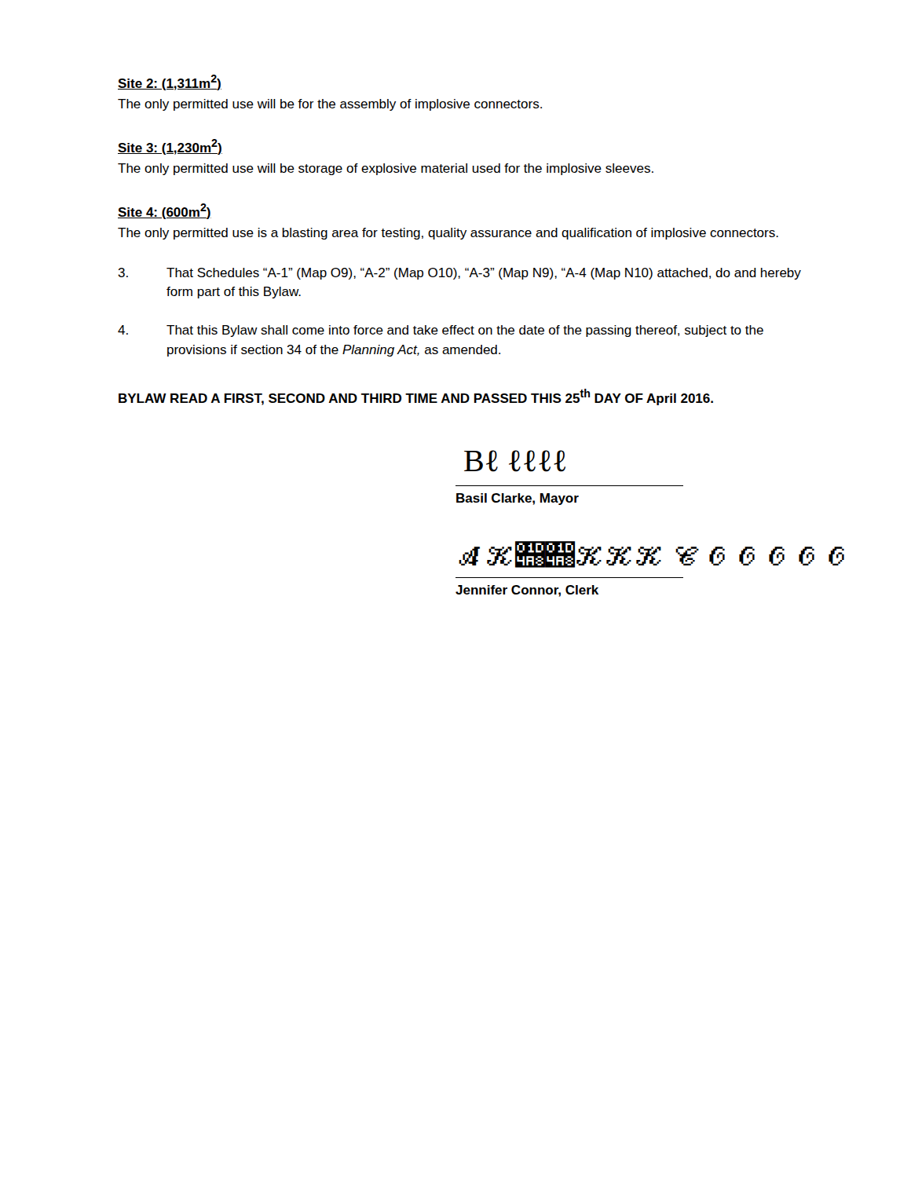Site 2: (1,311m2)
The only permitted use will be for the assembly of implosive connectors.
Site 3: (1,230m2)
The only permitted use will be storage of explosive material used for the implosive sleeves.
Site 4: (600m2)
The only permitted use is a blasting area for testing, quality assurance and qualification of implosive connectors.
3.
That Schedules “A-1” (Map O9), “A-2” (Map O10), “A-3” (Map N9), “A-4 (Map N10) attached, do and hereby form part of this Bylaw.
4.
That this Bylaw shall come into force and take effect on the date of the passing thereof, subject to the provisions if section 34 of the Planning Act, as amended.
BYLAW READ A FIRST, SECOND AND THIRD TIME AND PASSED THIS 25th DAY OF April 2016.
Bℓ ℓℓℓℓ
Basil Clarke, Mayor
𝒜𝒦𝒨𝒨𝒦𝒦𝒦 𝒞𝒪𝒪𝒪𝒪𝒪
Jennifer Connor, Clerk